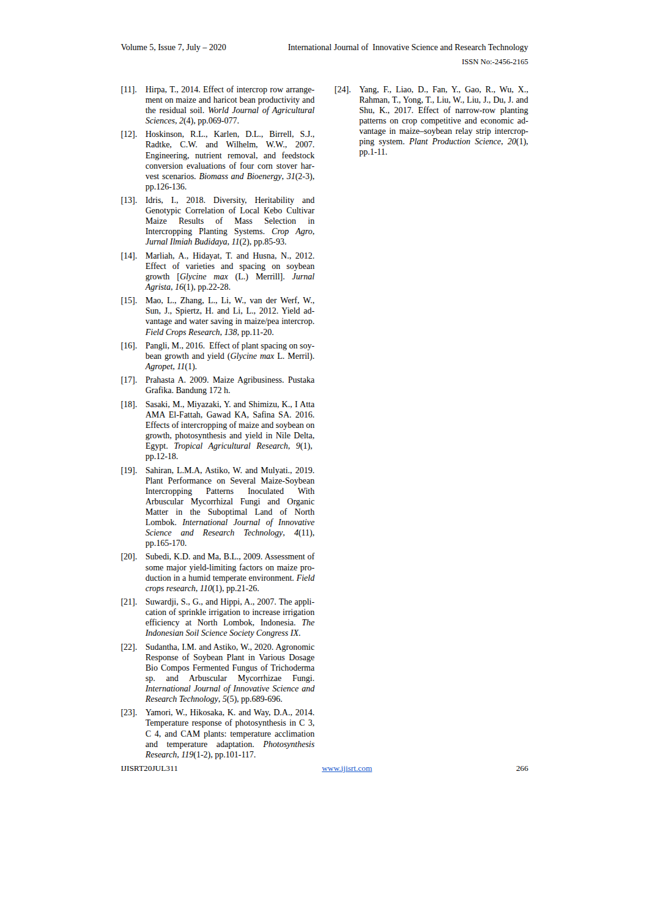Volume 5, Issue 7, July – 2020
International Journal of Innovative Science and Research Technology
ISSN No:-2456-2165
[11]. Hirpa, T., 2014. Effect of intercrop row arrangement on maize and haricot bean productivity and the residual soil. World Journal of Agricultural Sciences, 2(4), pp.069-077.
[12]. Hoskinson, R.L., Karlen, D.L., Birrell, S.J., Radtke, C.W. and Wilhelm, W.W., 2007. Engineering, nutrient removal, and feedstock conversion evaluations of four corn stover harvest scenarios. Biomass and Bioenergy, 31(2-3), pp.126-136.
[13]. Idris, I., 2018. Diversity, Heritability and Genotypic Correlation of Local Kebo Cultivar Maize Results of Mass Selection in Intercropping Planting Systems. Crop Agro, Jurnal Ilmiah Budidaya, 11(2), pp.85-93.
[14]. Marliah, A., Hidayat, T. and Husna, N., 2012. Effect of varieties and spacing on soybean growth [Glycine max (L.) Merrill]. Jurnal Agrista, 16(1), pp.22-28.
[15]. Mao, L., Zhang, L., Li, W., van der Werf, W., Sun, J., Spiertz, H. and Li, L., 2012. Yield advantage and water saving in maize/pea intercrop. Field Crops Research, 138, pp.11-20.
[16]. Pangli, M., 2016. Effect of plant spacing on soybean growth and yield (Glycine max L. Merril). Agropet, 11(1).
[17]. Prahasta A. 2009. Maize Agribusiness. Pustaka Grafika. Bandung 172 h.
[18]. Sasaki, M., Miyazaki, Y. and Shimizu, K., I Atta AMA El-Fattah, Gawad KA, Safina SA. 2016. Effects of intercropping of maize and soybean on growth, photosynthesis and yield in Nile Delta, Egypt. Tropical Agricultural Research, 9(1), pp.12-18.
[19]. Sahiran, L.M.A, Astiko, W. and Mulyati., 2019. Plant Performance on Several Maize-Soybean Intercropping Patterns Inoculated With Arbuscular Mycorrhizal Fungi and Organic Matter in the Suboptimal Land of North Lombok. International Journal of Innovative Science and Research Technology, 4(11), pp.165-170.
[20]. Subedi, K.D. and Ma, B.L., 2009. Assessment of some major yield-limiting factors on maize production in a humid temperate environment. Field crops research, 110(1), pp.21-26.
[21]. Suwardji, S., G., and Hippi, A., 2007. The application of sprinkle irrigation to increase irrigation efficiency at North Lombok, Indonesia. The Indonesian Soil Science Society Congress IX.
[22]. Sudantha, I.M. and Astiko, W., 2020. Agronomic Response of Soybean Plant in Various Dosage Bio Compos Fermented Fungus of Trichoderma sp. and Arbuscular Mycorrhizae Fungi. International Journal of Innovative Science and Research Technology, 5(5), pp.689-696.
[23]. Yamori, W., Hikosaka, K. and Way, D.A., 2014. Temperature response of photosynthesis in C 3, C 4, and CAM plants: temperature acclimation and temperature adaptation. Photosynthesis Research, 119(1-2), pp.101-117.
[24]. Yang, F., Liao, D., Fan, Y., Gao, R., Wu, X., Rahman, T., Yong, T., Liu, W., Liu, J., Du, J. and Shu, K., 2017. Effect of narrow-row planting patterns on crop competitive and economic advantage in maize–soybean relay strip intercropping system. Plant Production Science, 20(1), pp.1-11.
IJISRT20JUL311
www.ijisrt.com
266